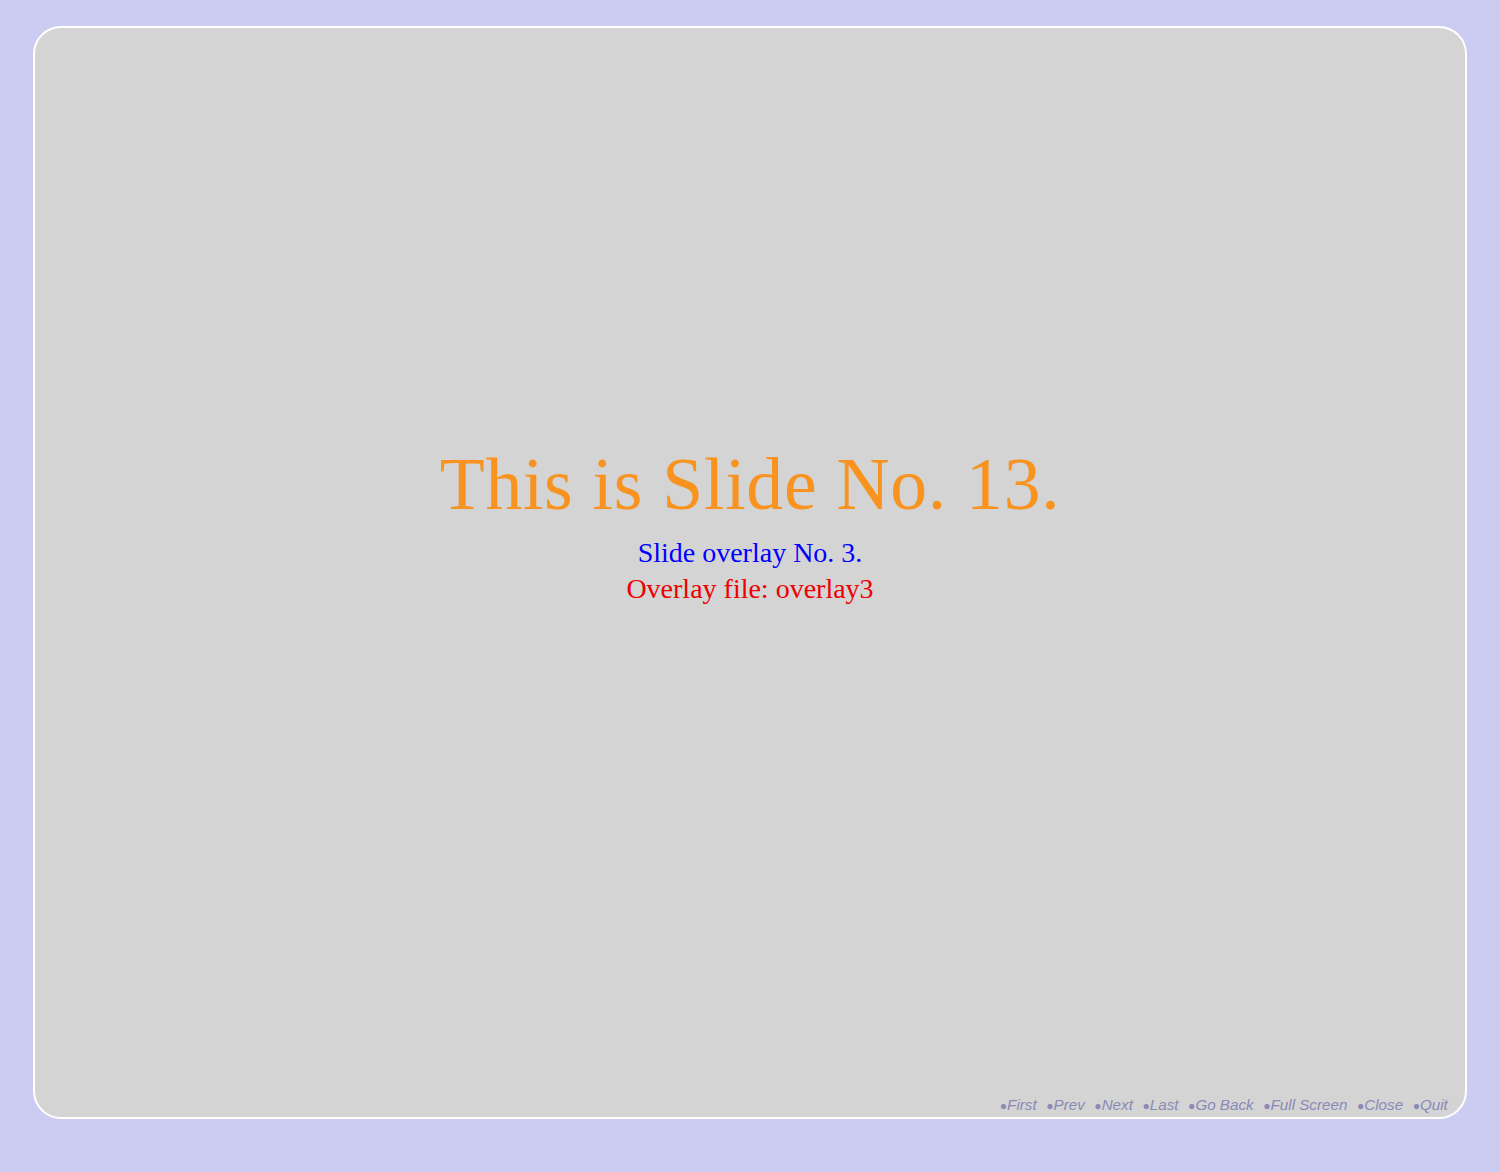This is Slide No. 13.
Slide overlay No. 3.
Overlay file: overlay3
●First ●Prev ●Next ●Last ●Go Back ●Full Screen ●Close ●Quit